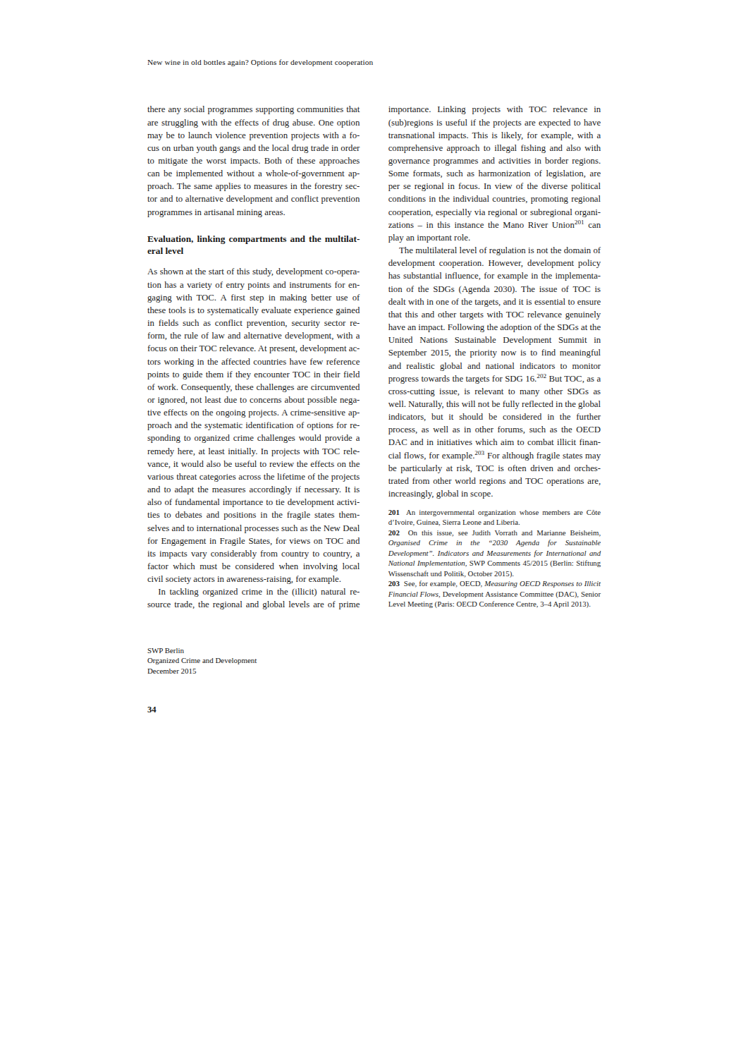New wine in old bottles again? Options for development cooperation
there any social programmes supporting communities that are struggling with the effects of drug abuse. One option may be to launch violence prevention projects with a focus on urban youth gangs and the local drug trade in order to mitigate the worst impacts. Both of these approaches can be implemented without a whole-of-government approach. The same applies to measures in the forestry sector and to alternative development and conflict prevention programmes in artisanal mining areas.
Evaluation, linking compartments and the multilateral level
As shown at the start of this study, development co-operation has a variety of entry points and instruments for engaging with TOC. A first step in making better use of these tools is to systematically evaluate experience gained in fields such as conflict prevention, security sector reform, the rule of law and alternative development, with a focus on their TOC relevance. At present, development actors working in the affected countries have few reference points to guide them if they encounter TOC in their field of work. Consequently, these challenges are circumvented or ignored, not least due to concerns about possible negative effects on the ongoing projects. A crime-sensitive approach and the systematic identification of options for responding to organized crime challenges would provide a remedy here, at least initially. In projects with TOC relevance, it would also be useful to review the effects on the various threat categories across the lifetime of the projects and to adapt the measures accordingly if necessary. It is also of fundamental importance to tie development activities to debates and positions in the fragile states themselves and to international processes such as the New Deal for Engagement in Fragile States, for views on TOC and its impacts vary considerably from country to country, a factor which must be considered when involving local civil society actors in awareness-raising, for example.
In tackling organized crime in the (illicit) natural resource trade, the regional and global levels are of prime importance. Linking projects with TOC relevance in (sub)regions is useful if the projects are expected to have transnational impacts. This is likely, for example, with a comprehensive approach to illegal fishing and also with governance programmes and activities in border regions. Some formats, such as harmonization of legislation, are per se regional in focus. In view of the diverse political conditions in the individual countries, promoting regional cooperation, especially via regional or subregional organizations – in this instance the Mano River Union201 can play an important role.
The multilateral level of regulation is not the domain of development cooperation. However, development policy has substantial influence, for example in the implementation of the SDGs (Agenda 2030). The issue of TOC is dealt with in one of the targets, and it is essential to ensure that this and other targets with TOC relevance genuinely have an impact. Following the adoption of the SDGs at the United Nations Sustainable Development Summit in September 2015, the priority now is to find meaningful and realistic global and national indicators to monitor progress towards the targets for SDG 16.202 But TOC, as a cross-cutting issue, is relevant to many other SDGs as well. Naturally, this will not be fully reflected in the global indicators, but it should be considered in the further process, as well as in other forums, such as the OECD DAC and in initiatives which aim to combat illicit financial flows, for example.203 For although fragile states may be particularly at risk, TOC is often driven and orchestrated from other world regions and TOC operations are, increasingly, global in scope.
201 An intergovernmental organization whose members are Côte d’Ivoire, Guinea, Sierra Leone and Liberia.
202 On this issue, see Judith Vorrath and Marianne Beisheim, Organised Crime in the “2030 Agenda for Sustainable Development”. Indicators and Measurements for International and National Implementation, SWP Comments 45/2015 (Berlin: Stiftung Wissenschaft und Politik, October 2015).
203 See, for example, OECD, Measuring OECD Responses to Illicit Financial Flows, Development Assistance Committee (DAC), Senior Level Meeting (Paris: OECD Conference Centre, 3–4 April 2013).
SWP Berlin
Organized Crime and Development
December 2015
34